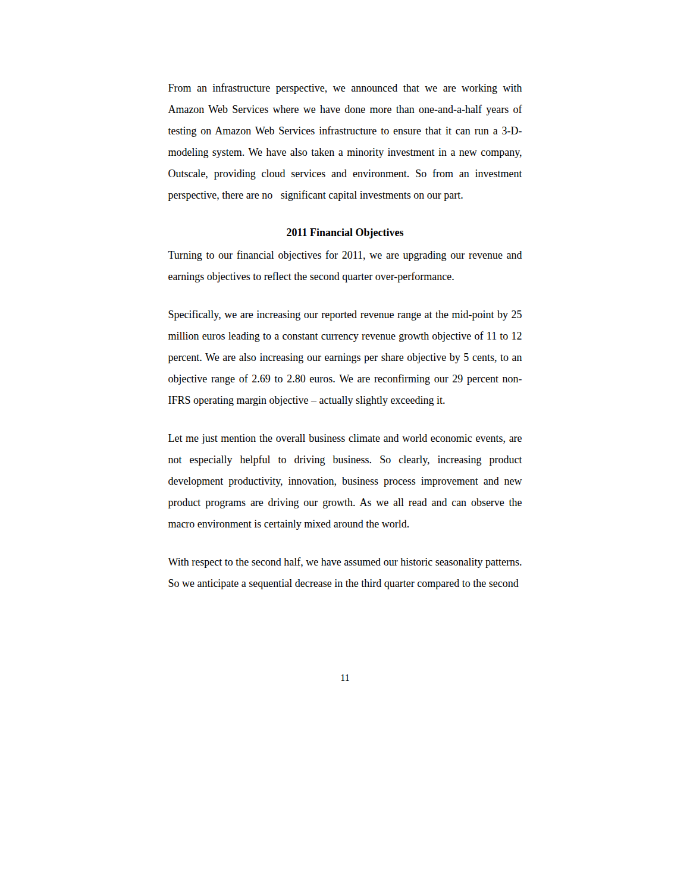From an infrastructure perspective, we announced that we are working with Amazon Web Services where we have done more than one-and-a-half years of testing on Amazon Web Services infrastructure to ensure that it can run a 3-D-modeling system. We have also taken a minority investment in a new company, Outscale, providing cloud services and environment. So from an investment perspective, there are no significant capital investments on our part.
2011 Financial Objectives
Turning to our financial objectives for 2011, we are upgrading our revenue and earnings objectives to reflect the second quarter over-performance.
Specifically, we are increasing our reported revenue range at the mid-point by 25 million euros leading to a constant currency revenue growth objective of 11 to 12 percent. We are also increasing our earnings per share objective by 5 cents, to an objective range of 2.69 to 2.80 euros. We are reconfirming our 29 percent non-IFRS operating margin objective – actually slightly exceeding it.
Let me just mention the overall business climate and world economic events, are not especially helpful to driving business. So clearly, increasing product development productivity, innovation, business process improvement and new product programs are driving our growth. As we all read and can observe the macro environment is certainly mixed around the world.
With respect to the second half, we have assumed our historic seasonality patterns. So we anticipate a sequential decrease in the third quarter compared to the second
11